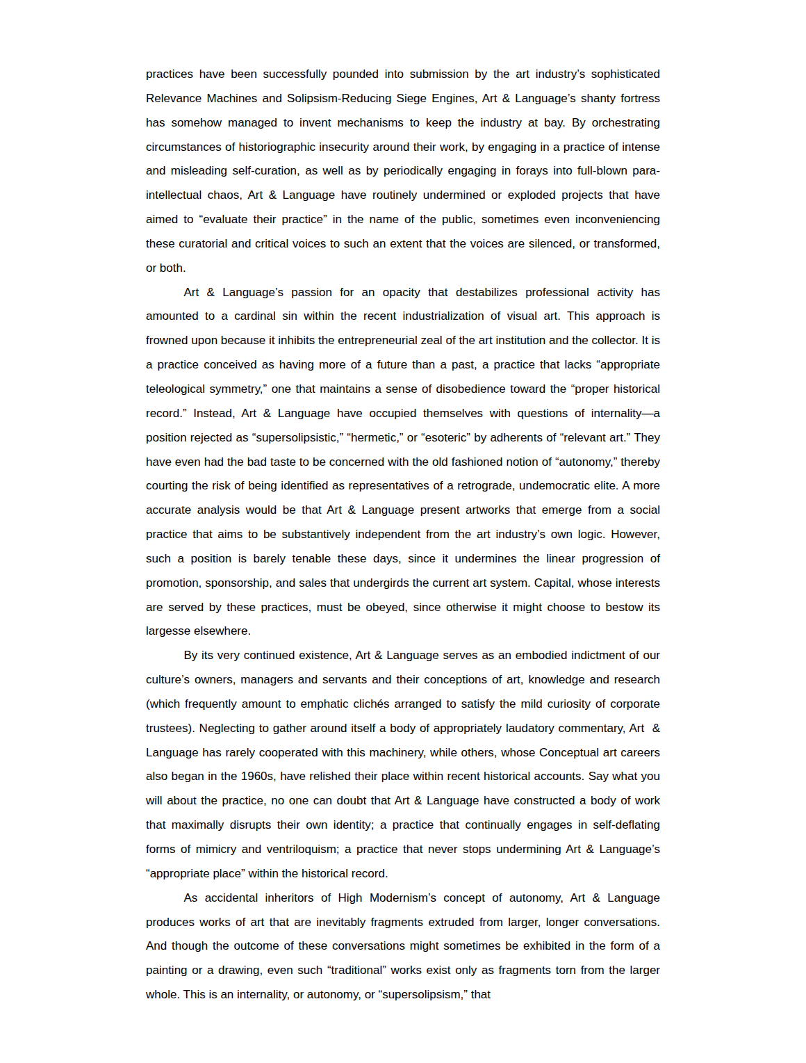practices have been successfully pounded into submission by the art industry’s sophisticated Relevance Machines and Solipsism-Reducing Siege Engines, Art & Language’s shanty fortress has somehow managed to invent mechanisms to keep the industry at bay. By orchestrating circumstances of historiographic insecurity around their work, by engaging in a practice of intense and misleading self-curation, as well as by periodically engaging in forays into full-blown para-intellectual chaos, Art & Language have routinely undermined or exploded projects that have aimed to “evaluate their practice” in the name of the public, sometimes even inconveniencing these curatorial and critical voices to such an extent that the voices are silenced, or transformed, or both.
Art & Language’s passion for an opacity that destabilizes professional activity has amounted to a cardinal sin within the recent industrialization of visual art. This approach is frowned upon because it inhibits the entrepreneurial zeal of the art institution and the collector. It is a practice conceived as having more of a future than a past, a practice that lacks “appropriate teleological symmetry,” one that maintains a sense of disobedience toward the “proper historical record.” Instead, Art & Language have occupied themselves with questions of internality—a position rejected as “supersolipsistic,” “hermetic,” or “esoteric” by adherents of “relevant art.” They have even had the bad taste to be concerned with the old fashioned notion of “autonomy,” thereby courting the risk of being identified as representatives of a retrograde, undemocratic elite. A more accurate analysis would be that Art & Language present artworks that emerge from a social practice that aims to be substantively independent from the art industry’s own logic. However, such a position is barely tenable these days, since it undermines the linear progression of promotion, sponsorship, and sales that undergirds the current art system. Capital, whose interests are served by these practices, must be obeyed, since otherwise it might choose to bestow its largesse elsewhere.
By its very continued existence, Art & Language serves as an embodied indictment of our culture’s owners, managers and servants and their conceptions of art, knowledge and research (which frequently amount to emphatic clichés arranged to satisfy the mild curiosity of corporate trustees). Neglecting to gather around itself a body of appropriately laudatory commentary, Art & Language has rarely cooperated with this machinery, while others, whose Conceptual art careers also began in the 1960s, have relished their place within recent historical accounts. Say what you will about the practice, no one can doubt that Art & Language have constructed a body of work that maximally disrupts their own identity; a practice that continually engages in self-deflating forms of mimicry and ventriloquism; a practice that never stops undermining Art & Language’s “appropriate place” within the historical record.
As accidental inheritors of High Modernism’s concept of autonomy, Art & Language produces works of art that are inevitably fragments extruded from larger, longer conversations. And though the outcome of these conversations might sometimes be exhibited in the form of a painting or a drawing, even such “traditional” works exist only as fragments torn from the larger whole. This is an internality, or autonomy, or “supersolipsism,” that